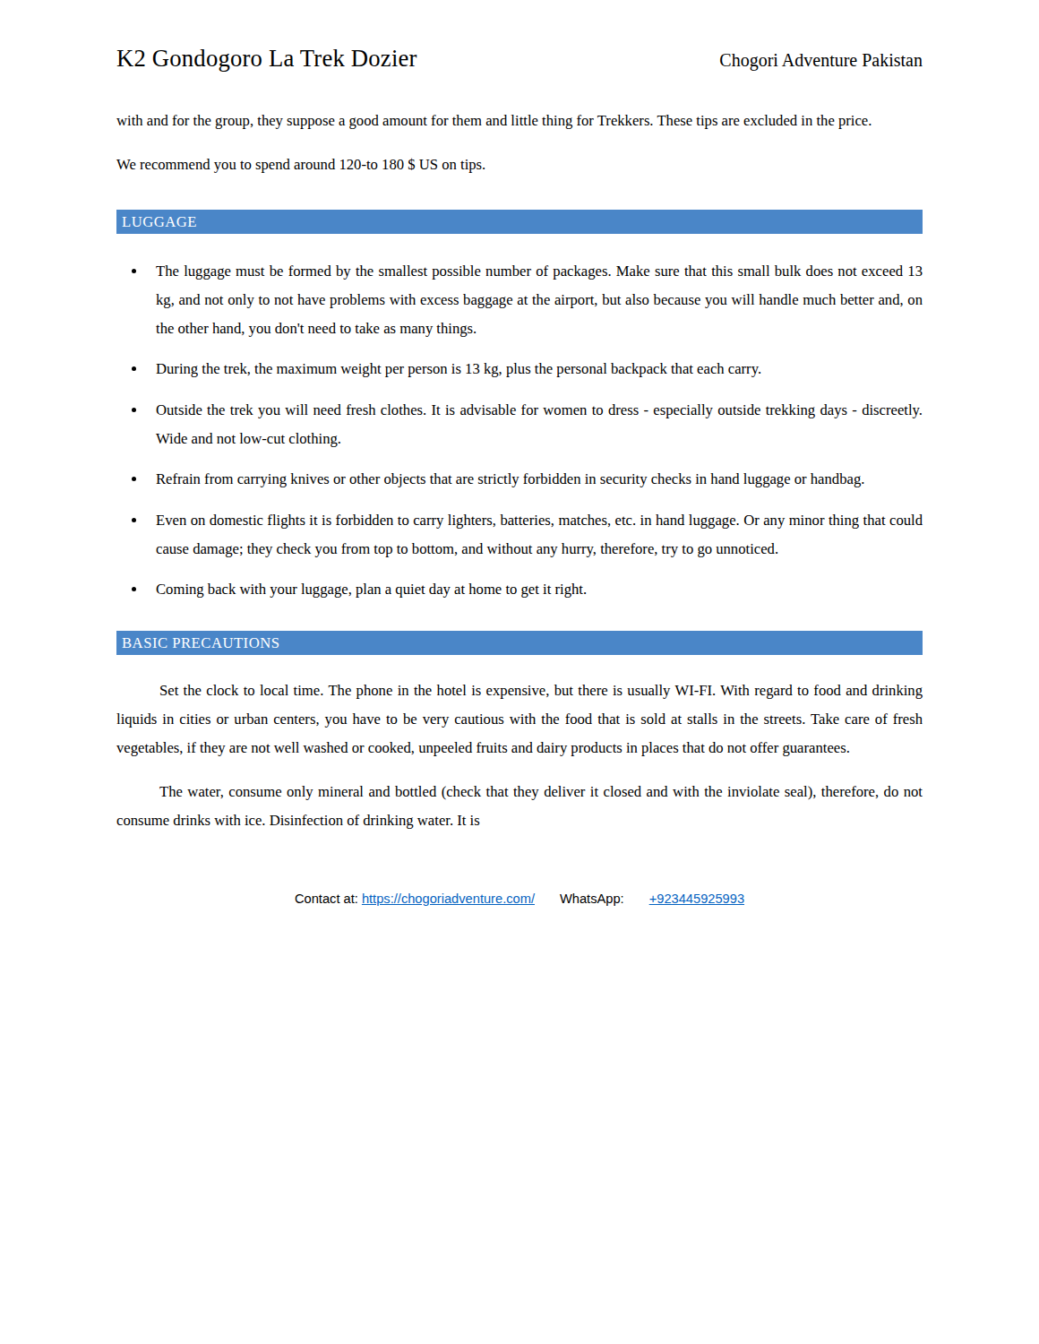K2 Gondogoro La Trek Dozier
Chogori Adventure Pakistan
with and for the group, they suppose a good amount for them and little thing for Trekkers. These tips are excluded in the price.
We recommend you to spend around 120-to 180 $ US on tips.
LUGGAGE
The luggage must be formed by the smallest possible number of packages. Make sure that this small bulk does not exceed 13 kg, and not only to not have problems with excess baggage at the airport, but also because you will handle much better and, on the other hand, you don't need to take as many things.
During the trek, the maximum weight per person is 13 kg, plus the personal backpack that each carry.
Outside the trek you will need fresh clothes. It is advisable for women to dress - especially outside trekking days - discreetly. Wide and not low-cut clothing.
Refrain from carrying knives or other objects that are strictly forbidden in security checks in hand luggage or handbag.
Even on domestic flights it is forbidden to carry lighters, batteries, matches, etc. in hand luggage. Or any minor thing that could cause damage; they check you from top to bottom, and without any hurry, therefore, try to go unnoticed.
Coming back with your luggage, plan a quiet day at home to get it right.
BASIC PRECAUTIONS
Set the clock to local time. The phone in the hotel is expensive, but there is usually WI-FI. With regard to food and drinking liquids in cities or urban centers, you have to be very cautious with the food that is sold at stalls in the streets. Take care of fresh vegetables, if they are not well washed or cooked, unpeeled fruits and dairy products in places that do not offer guarantees.
The water, consume only mineral and bottled (check that they deliver it closed and with the inviolate seal), therefore, do not consume drinks with ice. Disinfection of drinking water. It is
Contact at: https://chogoriadventure.com/ WhatsApp: +923445925993